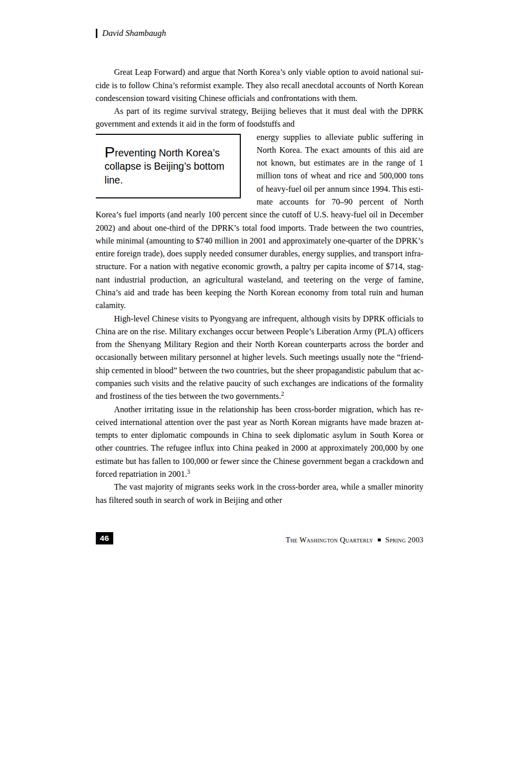David Shambaugh
Great Leap Forward) and argue that North Korea’s only viable option to avoid national suicide is to follow China’s reformist example. They also recall anecdotal accounts of North Korean condescension toward visiting Chinese officials and confrontations with them.
As part of its regime survival strategy, Beijing believes that it must deal with the DPRK government and extends it aid in the form of foodstuffs and
Preventing North Korea’s collapse is Beijing’s bottom line.
energy supplies to alleviate public suffering in North Korea. The exact amounts of this aid are not known, but estimates are in the range of 1 million tons of wheat and rice and 500,000 tons of heavy-fuel oil per annum since 1994. This estimate accounts for 70–90 percent of North Korea’s fuel imports (and nearly 100 percent since the cutoff of U.S. heavy-fuel oil in December 2002) and about one-third of the DPRK’s total food imports. Trade between the two countries, while minimal (amounting to $740 million in 2001 and approximately one-quarter of the DPRK’s entire foreign trade), does supply needed consumer durables, energy supplies, and transport infrastructure. For a nation with negative economic growth, a paltry per capita income of $714, stagnant industrial production, an agricultural wasteland, and teetering on the verge of famine, China’s aid and trade has been keeping the North Korean economy from total ruin and human calamity.
High-level Chinese visits to Pyongyang are infrequent, although visits by DPRK officials to China are on the rise. Military exchanges occur between People’s Liberation Army (PLA) officers from the Shenyang Military Region and their North Korean counterparts across the border and occasionally between military personnel at higher levels. Such meetings usually note the “friendship cemented in blood” between the two countries, but the sheer propagandistic pabulum that accompanies such visits and the relative paucity of such exchanges are indications of the formality and frostiness of the ties between the two governments.2
Another irritating issue in the relationship has been cross-border migration, which has received international attention over the past year as North Korean migrants have made brazen attempts to enter diplomatic compounds in China to seek diplomatic asylum in South Korea or other countries. The refugee influx into China peaked in 2000 at approximately 200,000 by one estimate but has fallen to 100,000 or fewer since the Chinese government began a crackdown and forced repatriation in 2001.3
The vast majority of migrants seeks work in the cross-border area, while a smaller minority has filtered south in search of work in Beijing and other
46 The Washington Quarterly ■ Spring 2003